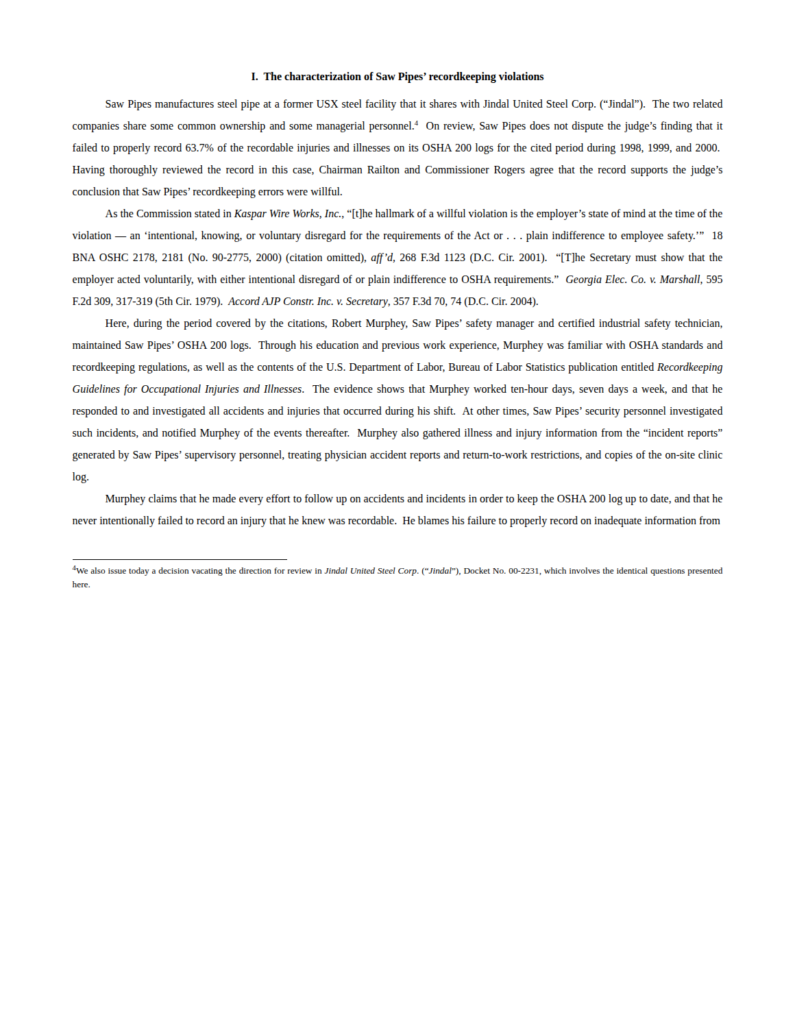I. The characterization of Saw Pipes’ recordkeeping violations
Saw Pipes manufactures steel pipe at a former USX steel facility that it shares with Jindal United Steel Corp. (“Jindal”). The two related companies share some common ownership and some managerial personnel.4 On review, Saw Pipes does not dispute the judge’s finding that it failed to properly record 63.7% of the recordable injuries and illnesses on its OSHA 200 logs for the cited period during 1998, 1999, and 2000. Having thoroughly reviewed the record in this case, Chairman Railton and Commissioner Rogers agree that the record supports the judge’s conclusion that Saw Pipes’ recordkeeping errors were willful.
As the Commission stated in Kaspar Wire Works, Inc., “[t]he hallmark of a willful violation is the employer’s state of mind at the time of the violation — an ‘intentional, knowing, or voluntary disregard for the requirements of the Act or . . . plain indifference to employee safety.’” 18 BNA OSHC 2178, 2181 (No. 90-2775, 2000) (citation omitted), aff’d, 268 F.3d 1123 (D.C. Cir. 2001). “[T]he Secretary must show that the employer acted voluntarily, with either intentional disregard of or plain indifference to OSHA requirements.” Georgia Elec. Co. v. Marshall, 595 F.2d 309, 317-319 (5th Cir. 1979). Accord AJP Constr. Inc. v. Secretary, 357 F.3d 70, 74 (D.C. Cir. 2004).
Here, during the period covered by the citations, Robert Murphey, Saw Pipes’ safety manager and certified industrial safety technician, maintained Saw Pipes’ OSHA 200 logs. Through his education and previous work experience, Murphey was familiar with OSHA standards and recordkeeping regulations, as well as the contents of the U.S. Department of Labor, Bureau of Labor Statistics publication entitled Recordkeeping Guidelines for Occupational Injuries and Illnesses. The evidence shows that Murphey worked ten-hour days, seven days a week, and that he responded to and investigated all accidents and injuries that occurred during his shift. At other times, Saw Pipes’ security personnel investigated such incidents, and notified Murphey of the events thereafter. Murphey also gathered illness and injury information from the “incident reports” generated by Saw Pipes’ supervisory personnel, treating physician accident reports and return-to-work restrictions, and copies of the on-site clinic log.
Murphey claims that he made every effort to follow up on accidents and incidents in order to keep the OSHA 200 log up to date, and that he never intentionally failed to record an injury that he knew was recordable. He blames his failure to properly record on inadequate information from
4We also issue today a decision vacating the direction for review in Jindal United Steel Corp. (“Jindal”), Docket No. 00-2231, which involves the identical questions presented here.